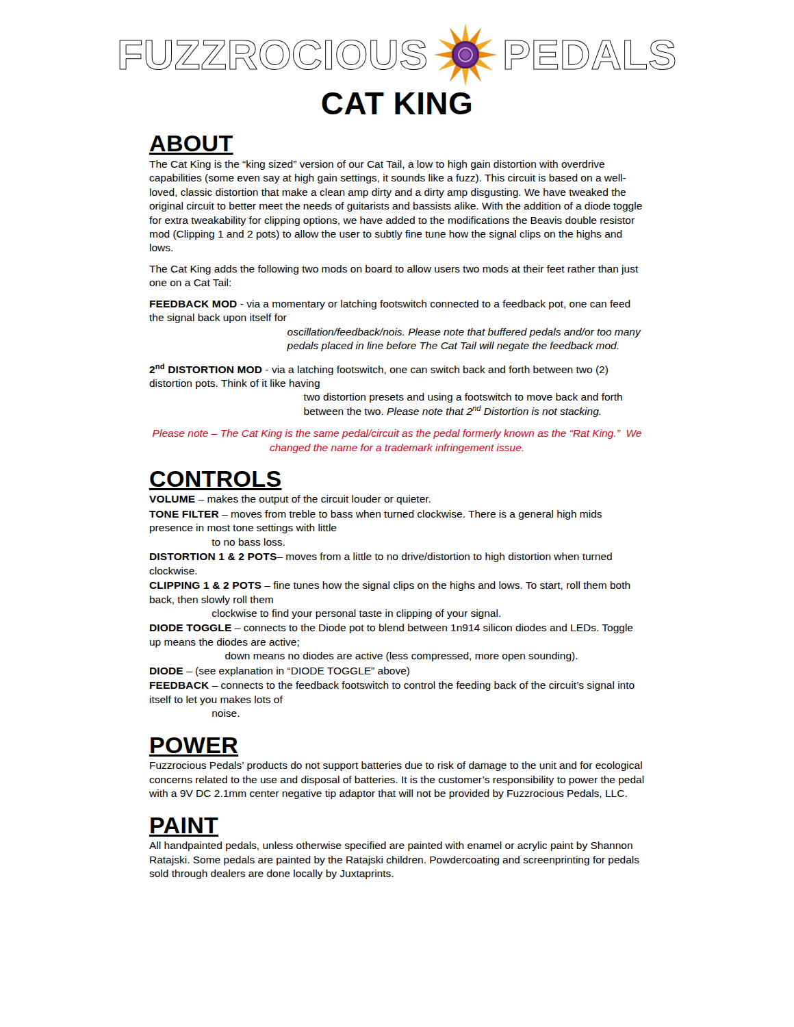FUZZROCIOUS PEDALS
CAT KING
ABOUT
The Cat King is the “king sized” version of our Cat Tail, a low to high gain distortion with overdrive capabilities (some even say at high gain settings, it sounds like a fuzz). This circuit is based on a well-loved, classic distortion that make a clean amp dirty and a dirty amp disgusting. We have tweaked the original circuit to better meet the needs of guitarists and bassists alike. With the addition of a diode toggle for extra tweakability for clipping options, we have added to the modifications the Beavis double resistor mod (Clipping 1 and 2 pots) to allow the user to subtly fine tune how the signal clips on the highs and lows.
The Cat King adds the following two mods on board to allow users two mods at their feet rather than just one on a Cat Tail:
FEEDBACK MOD - via a momentary or latching footswitch connected to a feedback pot, one can feed the signal back upon itself for oscillation/feedback/nois. Please note that buffered pedals and/or too many pedals placed in line before The Cat Tail will negate the feedback mod.
2nd DISTORTION MOD - via a latching footswitch, one can switch back and forth between two (2) distortion pots. Think of it like having two distortion presets and using a footswitch to move back and forth between the two. Please note that 2nd Distortion is not stacking.
Please note – The Cat King is the same pedal/circuit as the pedal formerly known as the “Rat King.” We changed the name for a trademark infringement issue.
CONTROLS
VOLUME – makes the output of the circuit louder or quieter.
TONE FILTER – moves from treble to bass when turned clockwise. There is a general high mids presence in most tone settings with little to no bass loss.
DISTORTION 1 & 2 POTS– moves from a little to no drive/distortion to high distortion when turned clockwise.
CLIPPING 1 & 2 POTS – fine tunes how the signal clips on the highs and lows. To start, roll them both back, then slowly roll them clockwise to find your personal taste in clipping of your signal.
DIODE TOGGLE – connects to the Diode pot to blend between 1n914 silicon diodes and LEDs. Toggle up means the diodes are active; down means no diodes are active (less compressed, more open sounding).
DIODE – (see explanation in “DIODE TOGGLE” above)
FEEDBACK – connects to the feedback footswitch to control the feeding back of the circuit’s signal into itself to let you makes lots of noise.
POWER
Fuzzrocious Pedals’ products do not support batteries due to risk of damage to the unit and for ecological concerns related to the use and disposal of batteries. It is the customer’s responsibility to power the pedal with a 9V DC 2.1mm center negative tip adaptor that will not be provided by Fuzzrocious Pedals, LLC.
PAINT
All handpainted pedals, unless otherwise specified are painted with enamel or acrylic paint by Shannon Ratajski. Some pedals are painted by the Ratajski children. Powdercoating and screenprinting for pedals sold through dealers are done locally by Juxtaprints.